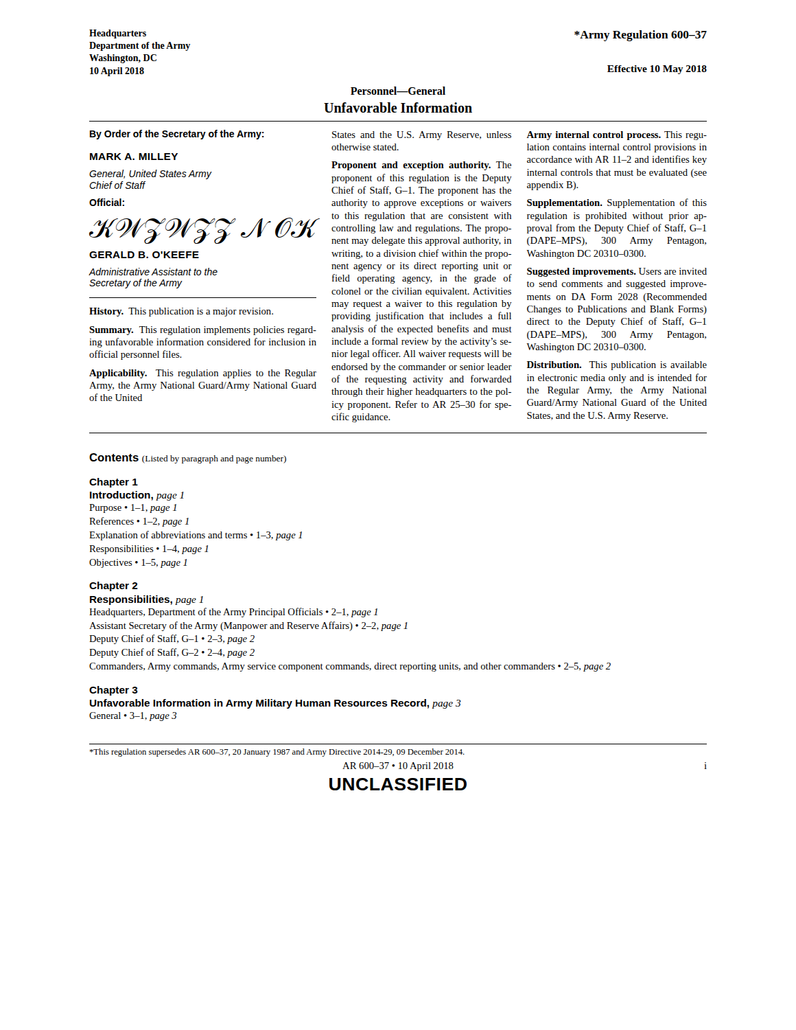Headquarters
Department of the Army
Washington, DC
10 April 2018
*Army Regulation 600–37
Effective 10 May 2018
Personnel—General
Unfavorable Information
By Order of the Secretary of the Army:
MARK A. MILLEY
General, United States Army
Chief of Staff
Official:
𝒦𝒲𝒵𝒲𝒵𝒵 𝒩 𝒪𝒦
GERALD B. O'KEEFE
Administrative Assistant to the
Secretary of the Army
History. This publication is a major revision.
Summary. This regulation implements policies regarding unfavorable information considered for inclusion in official personnel files.
Applicability. This regulation applies to the Regular Army, the Army National Guard/Army National Guard of the United
States and the U.S. Army Reserve, unless otherwise stated.
Proponent and exception authority. The proponent of this regulation is the Deputy Chief of Staff, G–1. The proponent has the authority to approve exceptions or waivers to this regulation that are consistent with controlling law and regulations. The proponent may delegate this approval authority, in writing, to a division chief within the proponent agency or its direct reporting unit or field operating agency, in the grade of colonel or the civilian equivalent. Activities may request a waiver to this regulation by providing justification that includes a full analysis of the expected benefits and must include a formal review by the activity’s senior legal officer. All waiver requests will be endorsed by the commander or senior leader of the requesting activity and forwarded through their higher headquarters to the policy proponent. Refer to AR 25–30 for specific guidance.
Army internal control process. This regulation contains internal control provisions in accordance with AR 11–2 and identifies key internal controls that must be evaluated (see appendix B).
Supplementation. Supplementation of this regulation is prohibited without prior approval from the Deputy Chief of Staff, G–1 (DAPE–MPS), 300 Army Pentagon, Washington DC 20310–0300.
Suggested improvements. Users are invited to send comments and suggested improvements on DA Form 2028 (Recommended Changes to Publications and Blank Forms) direct to the Deputy Chief of Staff, G–1 (DAPE–MPS), 300 Army Pentagon, Washington DC 20310–0300.
Distribution. This publication is available in electronic media only and is intended for the Regular Army, the Army National Guard/Army National Guard of the United States, and the U.S. Army Reserve.
Contents (Listed by paragraph and page number)
Chapter 1
Introduction, page 1
Purpose • 1–1, page 1
References • 1–2, page 1
Explanation of abbreviations and terms • 1–3, page 1
Responsibilities • 1–4, page 1
Objectives • 1–5, page 1
Chapter 2
Responsibilities, page 1
Headquarters, Department of the Army Principal Officials • 2–1, page 1
Assistant Secretary of the Army (Manpower and Reserve Affairs) • 2–2, page 1
Deputy Chief of Staff, G–1 • 2–3, page 2
Deputy Chief of Staff, G–2 • 2–4, page 2
Commanders, Army commands, Army service component commands, direct reporting units, and other commanders • 2–5, page 2
Chapter 3
Unfavorable Information in Army Military Human Resources Record, page 3
General • 3–1, page 3
*This regulation supersedes AR 600–37, 20 January 1987 and Army Directive 2014-29, 09 December 2014.
AR 600–37 • 10 April 2018 i
UNCLASSIFIED